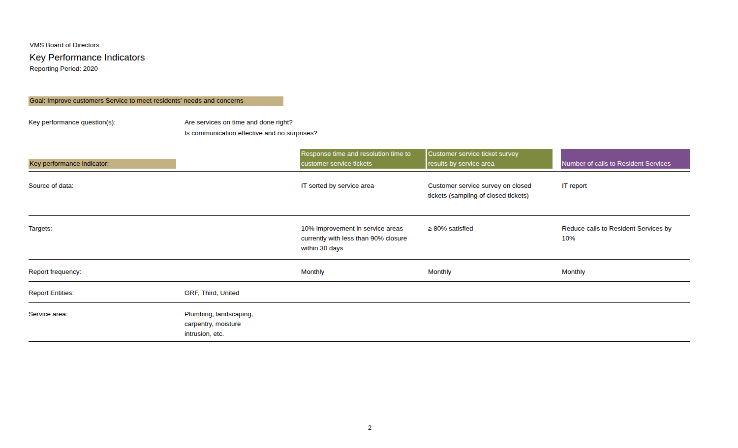VMS Board of Directors
Key Performance Indicators
Reporting Period: 2020
Goal: Improve customers Service to meet residents' needs and concerns
Key performance question(s):
Are services on time and done right?
Is communication effective and no surprises?
Key performance indicator:
Response time and resolution time to
customer service tickets
Customer service ticket survey
results by service area
Number of calls to Resident Services
Source of data:
IT sorted by service area
Customer service survey on closed
tickets (sampling of closed tickets)
IT report
Targets:
10% improvement in service areas
currently with less than 90% closure
within 30 days
≥ 80% satisfied
Reduce calls to Resident Services by
10%
Report frequency:
Monthly
Monthly
Monthly
Report Entities:
GRF, Third, United
Service area:
Plumbing, landscaping,
carpentry, moisture
intrusion, etc.
2